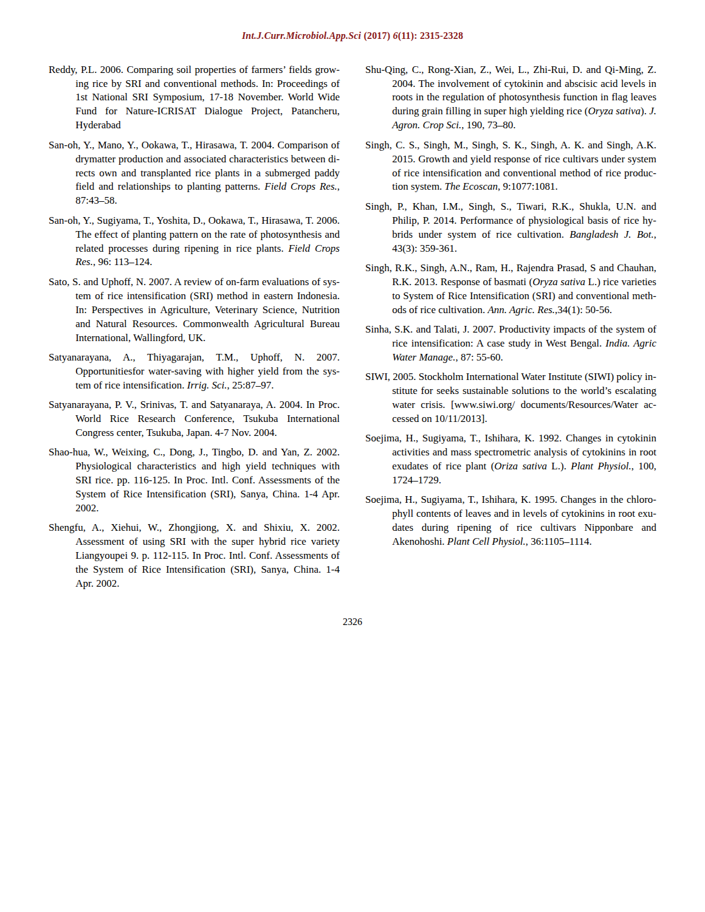Int.J.Curr.Microbiol.App.Sci (2017) 6(11): 2315-2328
Reddy, P.L. 2006. Comparing soil properties of farmers’ fields growing rice by SRI and conventional methods. In: Proceedings of 1st National SRI Symposium, 17-18 November. World Wide Fund for Nature-ICRISAT Dialogue Project, Patancheru, Hyderabad
San-oh, Y., Mano, Y., Ookawa, T., Hirasawa, T. 2004. Comparison of drymatter production and associated characteristics between directs own and transplanted rice plants in a submerged paddy field and relationships to planting patterns. Field Crops Res., 87:43–58.
San-oh, Y., Sugiyama, T., Yoshita, D., Ookawa, T., Hirasawa, T. 2006. The effect of planting pattern on the rate of photosynthesis and related processes during ripening in rice plants. Field Crops Res., 96: 113–124.
Sato, S. and Uphoff, N. 2007. A review of on-farm evaluations of system of rice intensification (SRI) method in eastern Indonesia. In: Perspectives in Agriculture, Veterinary Science, Nutrition and Natural Resources. Commonwealth Agricultural Bureau International, Wallingford, UK.
Satyanarayana, A., Thiyagarajan, T.M., Uphoff, N. 2007. Opportunitiesfor water-saving with higher yield from the system of rice intensification. Irrig. Sci., 25:87–97.
Satyanarayana, P. V., Srinivas, T. and Satyanaraya, A. 2004. In Proc. World Rice Research Conference, Tsukuba International Congress center, Tsukuba, Japan. 4-7 Nov. 2004.
Shao-hua, W., Weixing, C., Dong, J., Tingbo, D. and Yan, Z. 2002. Physiological characteristics and high yield techniques with SRI rice. pp. 116-125. In Proc. Intl. Conf. Assessments of the System of Rice Intensification (SRI), Sanya, China. 1-4 Apr. 2002.
Shengfu, A., Xiehui, W., Zhongjiong, X. and Shixiu, X. 2002. Assessment of using SRI with the super hybrid rice variety Liangyoupei 9. p. 112-115. In Proc. Intl. Conf. Assessments of the System of Rice Intensification (SRI), Sanya, China. 1-4 Apr. 2002.
Shu-Qing, C., Rong-Xian, Z., Wei, L., Zhi-Rui, D. and Qi-Ming, Z. 2004. The involvement of cytokinin and abscisic acid levels in roots in the regulation of photosynthesis function in flag leaves during grain filling in super high yielding rice (Oryza sativa). J. Agron. Crop Sci., 190, 73–80.
Singh, C. S., Singh, M., Singh, S. K., Singh, A. K. and Singh, A.K. 2015. Growth and yield response of rice cultivars under system of rice intensification and conventional method of rice production system. The Ecoscan, 9:1077:1081.
Singh, P., Khan, I.M., Singh, S., Tiwari, R.K., Shukla, U.N. and Philip, P. 2014. Performance of physiological basis of rice hybrids under system of rice cultivation. Bangladesh J. Bot., 43(3): 359-361.
Singh, R.K., Singh, A.N., Ram, H., Rajendra Prasad, S and Chauhan, R.K. 2013. Response of basmati (Oryza sativa L.) rice varieties to System of Rice Intensification (SRI) and conventional methods of rice cultivation. Ann. Agric. Res.,34(1): 50-56.
Sinha, S.K. and Talati, J. 2007. Productivity impacts of the system of rice intensification: A case study in West Bengal. India. Agric Water Manage., 87: 55-60.
SIWI, 2005. Stockholm International Water Institute (SIWI) policy institute for seeks sustainable solutions to the world’s escalating water crisis. [www.siwi.org/ documents/Resources/Water accessed on 10/11/2013].
Soejima, H., Sugiyama, T., Ishihara, K. 1992. Changes in cytokinin activities and mass spectrometric analysis of cytokinins in root exudates of rice plant (Oriza sativa L.). Plant Physiol., 100, 1724–1729.
Soejima, H., Sugiyama, T., Ishihara, K. 1995. Changes in the chlorophyll contents of leaves and in levels of cytokinins in root exudates during ripening of rice cultivars Nipponbare and Akenohoshi. Plant Cell Physiol., 36:1105–1114.
2326